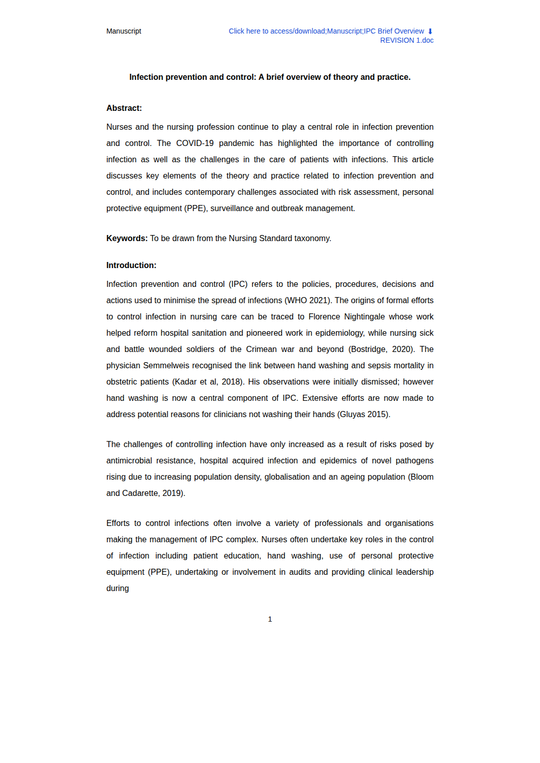Manuscript
Click here to access/download;Manuscript;IPC Brief Overview⬇
REVISION 1.doc
Infection prevention and control: A brief overview of theory and practice.
Abstract:
Nurses and the nursing profession continue to play a central role in infection prevention and control. The COVID-19 pandemic has highlighted the importance of controlling infection as well as the challenges in the care of patients with infections. This article discusses key elements of the theory and practice related to infection prevention and control, and includes contemporary challenges associated with risk assessment, personal protective equipment (PPE), surveillance and outbreak management.
Keywords: To be drawn from the Nursing Standard taxonomy.
Introduction:
Infection prevention and control (IPC) refers to the policies, procedures, decisions and actions used to minimise the spread of infections (WHO 2021). The origins of formal efforts to control infection in nursing care can be traced to Florence Nightingale whose work helped reform hospital sanitation and pioneered work in epidemiology, while nursing sick and battle wounded soldiers of the Crimean war and beyond (Bostridge, 2020). The physician Semmelweis recognised the link between hand washing and sepsis mortality in obstetric patients (Kadar et al, 2018). His observations were initially dismissed; however hand washing is now a central component of IPC. Extensive efforts are now made to address potential reasons for clinicians not washing their hands (Gluyas 2015).
The challenges of controlling infection have only increased as a result of risks posed by antimicrobial resistance, hospital acquired infection and epidemics of novel pathogens rising due to increasing population density, globalisation and an ageing population (Bloom and Cadarette, 2019).
Efforts to control infections often involve a variety of professionals and organisations making the management of IPC complex. Nurses often undertake key roles in the control of infection including patient education, hand washing, use of personal protective equipment (PPE), undertaking or involvement in audits and providing clinical leadership during
1